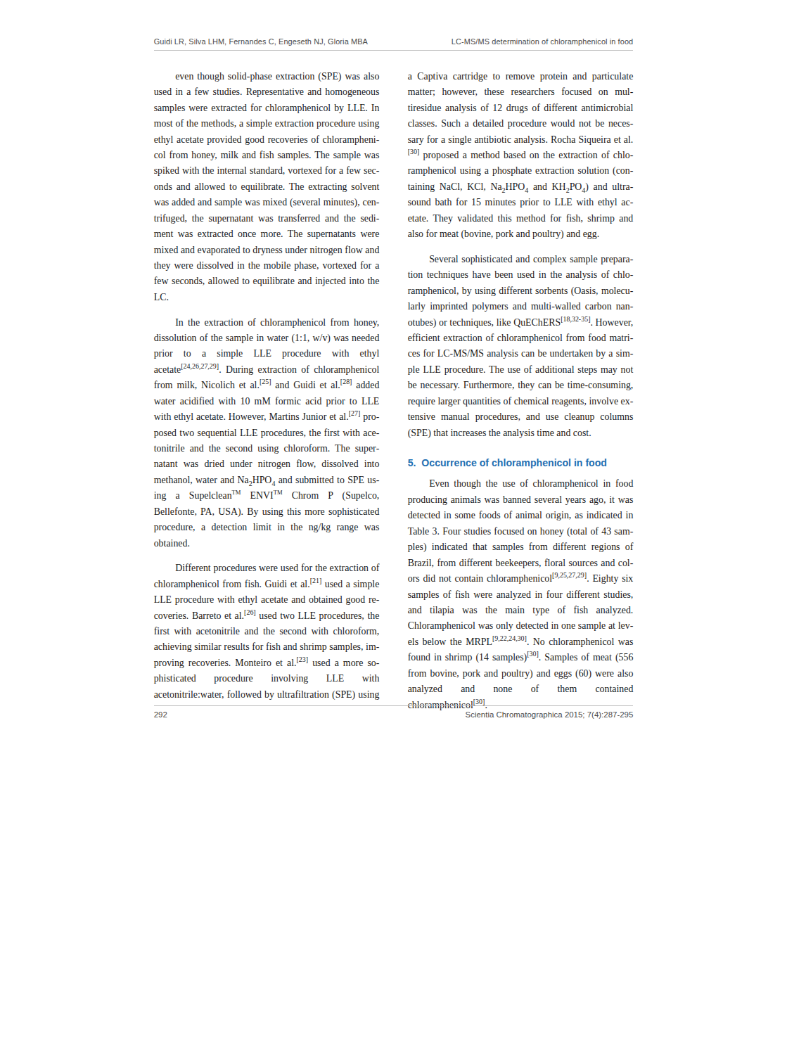Guidi LR, Silva LHM, Fernandes C, Engeseth NJ, Gloria MBA LC-MS/MS determination of chloramphenicol in food
even though solid-phase extraction (SPE) was also used in a few studies. Representative and homogeneous samples were extracted for chloramphenicol by LLE. In most of the methods, a simple extraction procedure using ethyl acetate provided good recoveries of chloramphenicol from honey, milk and fish samples. The sample was spiked with the internal standard, vortexed for a few seconds and allowed to equilibrate. The extracting solvent was added and sample was mixed (several minutes), centrifuged, the supernatant was transferred and the sediment was extracted once more. The supernatants were mixed and evaporated to dryness under nitrogen flow and they were dissolved in the mobile phase, vortexed for a few seconds, allowed to equilibrate and injected into the LC.
In the extraction of chloramphenicol from honey, dissolution of the sample in water (1:1, w/v) was needed prior to a simple LLE procedure with ethyl acetate[24,26,27,29]. During extraction of chloramphenicol from milk, Nicolich et al.[25] and Guidi et al.[28] added water acidified with 10 mM formic acid prior to LLE with ethyl acetate. However, Martins Junior et al.[27] proposed two sequential LLE procedures, the first with acetonitrile and the second using chloroform. The supernatant was dried under nitrogen flow, dissolved into methanol, water and Na2HPO4 and submitted to SPE using a SupelcleanTM ENVITM Chrom P (Supelco, Bellefonte, PA, USA). By using this more sophisticated procedure, a detection limit in the ng/kg range was obtained.
Different procedures were used for the extraction of chloramphenicol from fish. Guidi et al.[21] used a simple LLE procedure with ethyl acetate and obtained good recoveries. Barreto et al.[26] used two LLE procedures, the first with acetonitrile and the second with chloroform, achieving similar results for fish and shrimp samples, improving recoveries. Monteiro et al.[23] used a more sophisticated procedure involving LLE with acetonitrile:water, followed by ultrafiltration (SPE) using a Captiva cartridge to remove protein and particulate matter; however, these researchers focused on multiresidue analysis of 12 drugs of different antimicrobial classes. Such a detailed procedure would not be necessary for a single antibiotic analysis. Rocha Siqueira et al.[30] proposed a method based on the extraction of chloramphenicol using a phosphate extraction solution (containing NaCl, KCl, Na2HPO4 and KH2PO4) and ultrasound bath for 15 minutes prior to LLE with ethyl acetate. They validated this method for fish, shrimp and also for meat (bovine, pork and poultry) and egg.
Several sophisticated and complex sample preparation techniques have been used in the analysis of chloramphenicol, by using different sorbents (Oasis, molecularly imprinted polymers and multi-walled carbon nanotubes) or techniques, like QuEChERS[18,32-35]. However, efficient extraction of chloramphenicol from food matrices for LC-MS/MS analysis can be undertaken by a simple LLE procedure. The use of additional steps may not be necessary. Furthermore, they can be time-consuming, require larger quantities of chemical reagents, involve extensive manual procedures, and use cleanup columns (SPE) that increases the analysis time and cost.
5. Occurrence of chloramphenicol in food
Even though the use of chloramphenicol in food producing animals was banned several years ago, it was detected in some foods of animal origin, as indicated in Table 3. Four studies focused on honey (total of 43 samples) indicated that samples from different regions of Brazil, from different beekeepers, floral sources and colors did not contain chloramphenicol[9,25,27,29]. Eighty six samples of fish were analyzed in four different studies, and tilapia was the main type of fish analyzed. Chloramphenicol was only detected in one sample at levels below the MRPL[9,22,24,30]. No chloramphenicol was found in shrimp (14 samples)[30]. Samples of meat (556 from bovine, pork and poultry) and eggs (60) were also analyzed and none of them contained chloramphenicol[30].
292 Scientia Chromatographica 2015; 7(4):287-295